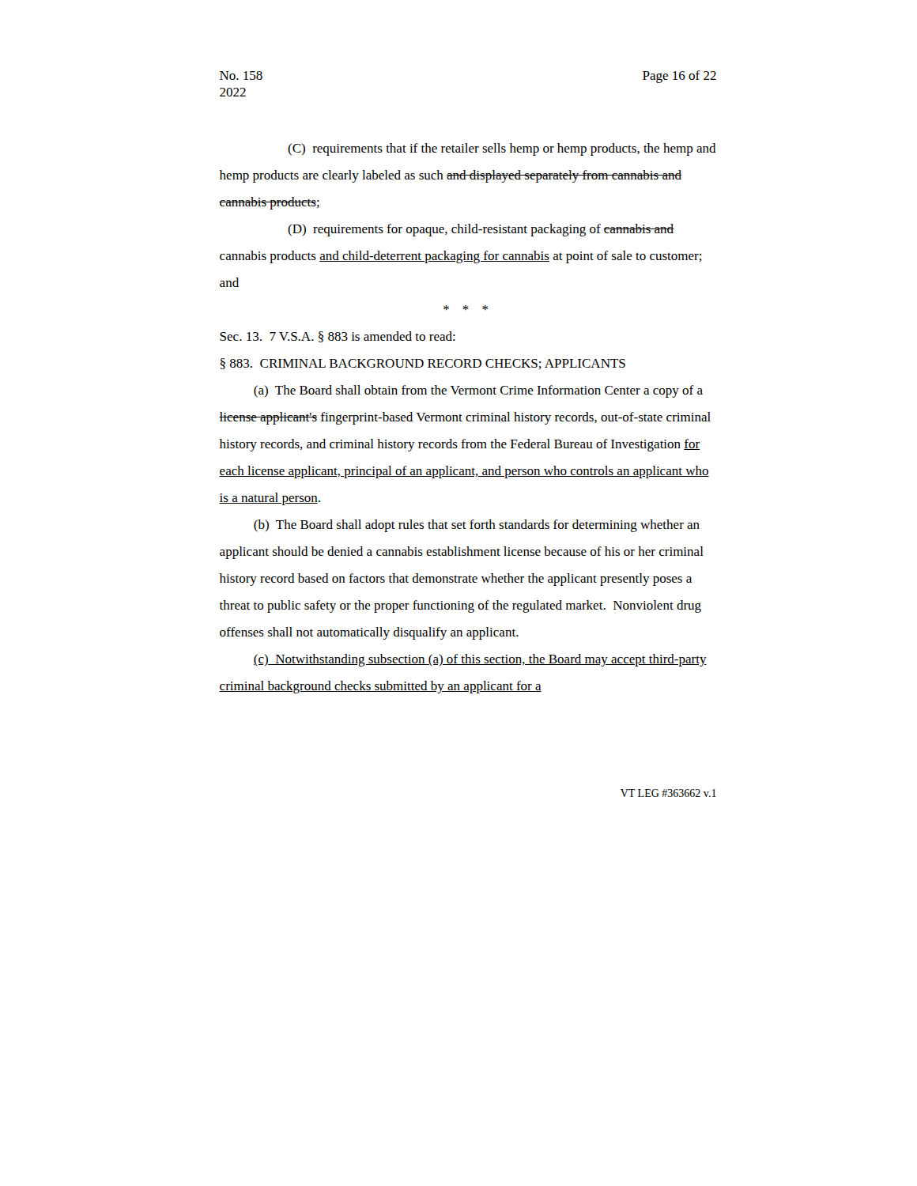No. 158
2022
Page 16 of 22
(C) requirements that if the retailer sells hemp or hemp products, the hemp and hemp products are clearly labeled as such and displayed separately from cannabis and cannabis products;
(D) requirements for opaque, child-resistant packaging of cannabis and cannabis products and child-deterrent packaging for cannabis at point of sale to customer; and
* * *
Sec. 13. 7 V.S.A. § 883 is amended to read:
§ 883. CRIMINAL BACKGROUND RECORD CHECKS; APPLICANTS
(a) The Board shall obtain from the Vermont Crime Information Center a copy of a license applicant's fingerprint-based Vermont criminal history records, out-of-state criminal history records, and criminal history records from the Federal Bureau of Investigation for each license applicant, principal of an applicant, and person who controls an applicant who is a natural person.
(b) The Board shall adopt rules that set forth standards for determining whether an applicant should be denied a cannabis establishment license because of his or her criminal history record based on factors that demonstrate whether the applicant presently poses a threat to public safety or the proper functioning of the regulated market. Nonviolent drug offenses shall not automatically disqualify an applicant.
(c) Notwithstanding subsection (a) of this section, the Board may accept third-party criminal background checks submitted by an applicant for a
VT LEG #363662 v.1